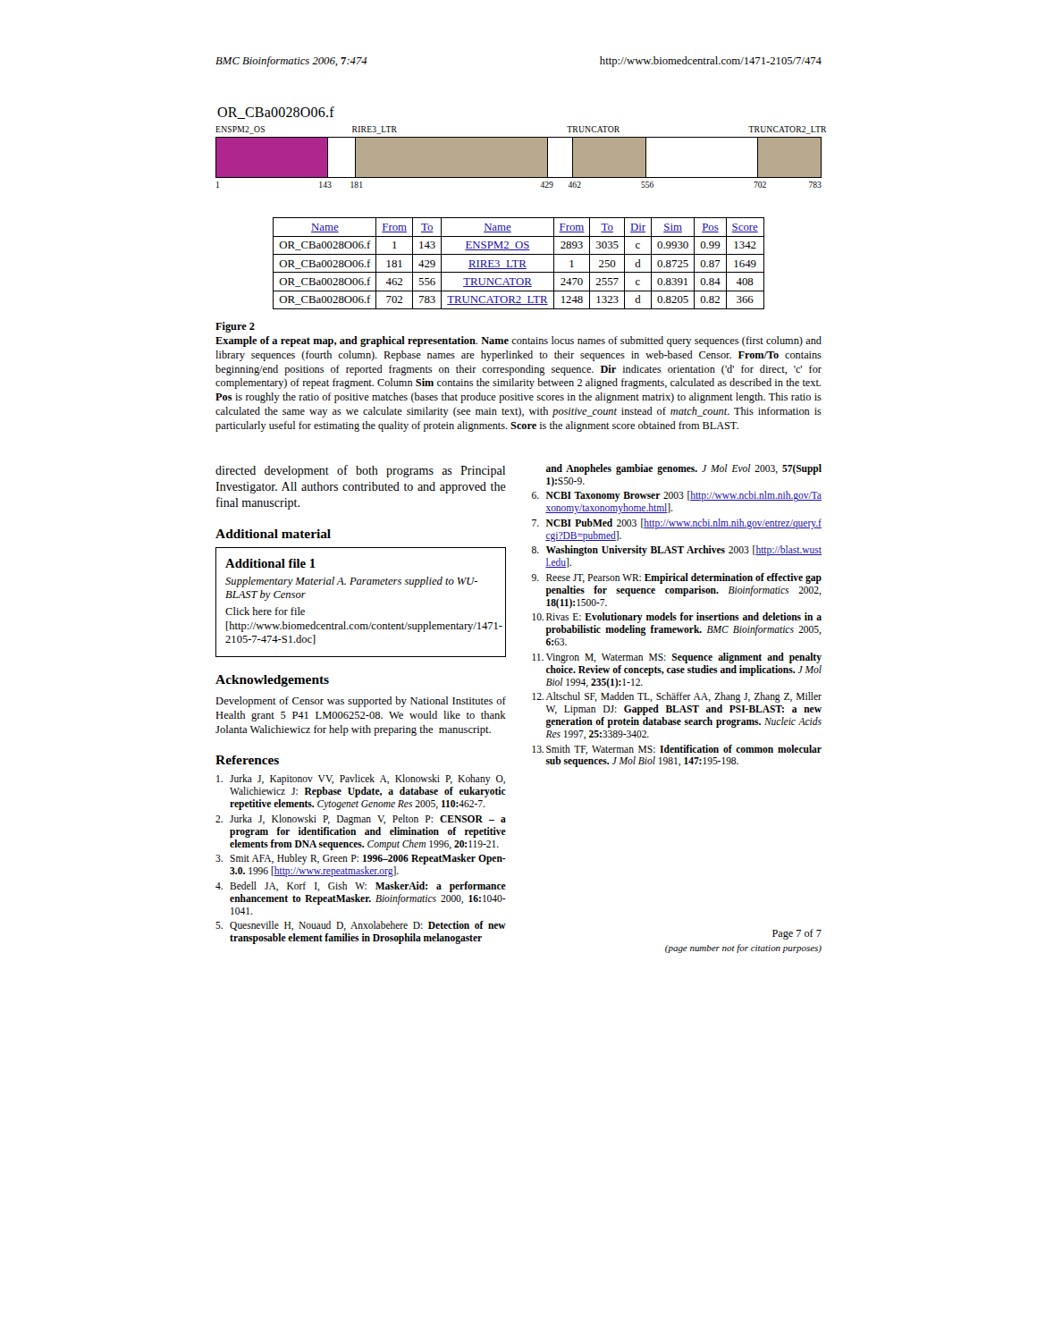BMC Bioinformatics 2006, 7:474
http://www.biomedcentral.com/1471-2105/7/474
OR_CBa0028O06.f
ENSPM2_OS RIRE3_LTR TRUNCATOR TRUNCATOR2_LTR
1 143 181 429 462 556 702 783
| Name | From | To | Name | From | To | Dir | Sim | Pos | Score |
| --- | --- | --- | --- | --- | --- | --- | --- | --- | --- |
| OR_CBa0028O06.f | 1 | 143 | ENSPM2_OS | 2893 | 3035 | c | 0.9930 | 0.99 | 1342 |
| OR_CBa0028O06.f | 181 | 429 | RIRE3_LTR | 1 | 250 | d | 0.8725 | 0.87 | 1649 |
| OR_CBa0028O06.f | 462 | 556 | TRUNCATOR | 2470 | 2557 | c | 0.8391 | 0.84 | 408 |
| OR_CBa0028O06.f | 702 | 783 | TRUNCATOR2_LTR | 1248 | 1323 | d | 0.8205 | 0.82 | 366 |
Figure 2
Example of a repeat map, and graphical representation. Name contains locus names of submitted query sequences (first column) and library sequences (fourth column). Repbase names are hyperlinked to their sequences in web-based Censor. From/To contains beginning/end positions of reported fragments on their corresponding sequence. Dir indicates orientation ('d' for direct, 'c' for complementary) of repeat fragment. Column Sim contains the similarity between 2 aligned fragments, calculated as described in the text. Pos is roughly the ratio of positive matches (bases that produce positive scores in the alignment matrix) to alignment length. This ratio is calculated the same way as we calculate similarity (see main text), with positive_count instead of match_count. This information is particularly useful for estimating the quality of protein alignments. Score is the alignment score obtained from BLAST.
directed development of both programs as Principal Investigator. All authors contributed to and approved the final manuscript.
Additional material
Additional file 1
Supplementary Material A. Parameters supplied to WU-BLAST by Censor
Click here for file
[http://www.biomedcentral.com/content/supplementary/1471-2105-7-474-S1.doc]
Acknowledgements
Development of Censor was supported by National Institutes of Health grant 5 P41 LM006252-08. We would like to thank Jolanta Walichiewicz for help with preparing the manuscript.
References
1. Jurka J, Kapitonov VV, Pavlicek A, Klonowski P, Kohany O, Walichiewicz J: Repbase Update, a database of eukaryotic repetitive elements. Cytogenet Genome Res 2005, 110: 462-7.
2. Jurka J, Klonowski P, Dagman V, Pelton P: CENSOR – a program for identification and elimination of repetitive elements from DNA sequences. Comput Chem 1996, 20: 119-21.
3. Smit AFA, Hubley R, Green P: 1996–2006 RepeatMasker Open-3.0. 1996 [http://www.repeatmasker.org].
4. Bedell JA, Korf I, Gish W: MaskerAid: a performance enhancement to RepeatMasker. Bioinformatics 2000, 16: 1040-1041.
5. Quesneville H, Nouaud D, Anxolabehere D: Detection of new transposable element families in Drosophila melanogaster
and Anopheles gambiae genomes. J Mol Evol 2003, 57(Suppl 1): S50-9.
6. NCBI Taxonomy Browser 2003 [http://www.ncbi.nlm.nih.gov/Taxonomy/taxonomyhome.html].
7. NCBI PubMed 2003 [http://www.ncbi.nlm.nih.gov/entrez/query.fcgi?DB=pubmed].
8. Washington University BLAST Archives 2003 [http://blast.wustl.edu].
9. Reese JT, Pearson WR: Empirical determination of effective gap penalties for sequence comparison. Bioinformatics 2002, 18(11): 1500-7.
10. Rivas E: Evolutionary models for insertions and deletions in a probabilistic modeling framework. BMC Bioinformatics 2005, 6: 63.
11. Vingron M, Waterman MS: Sequence alignment and penalty choice. Review of concepts, case studies and implications. J Mol Biol 1994, 235(1): 1-12.
12. Altschul SF, Madden TL, Schäffer AA, Zhang J, Zhang Z, Miller W, Lipman DJ: Gapped BLAST and PSI-BLAST: a new generation of protein database search programs. Nucleic Acids Res 1997, 25: 3389-3402.
13. Smith TF, Waterman MS: Identification of common molecular sub sequences. J Mol Biol 1981, 147: 195-198.
Page 7 of 7
(page number not for citation purposes)